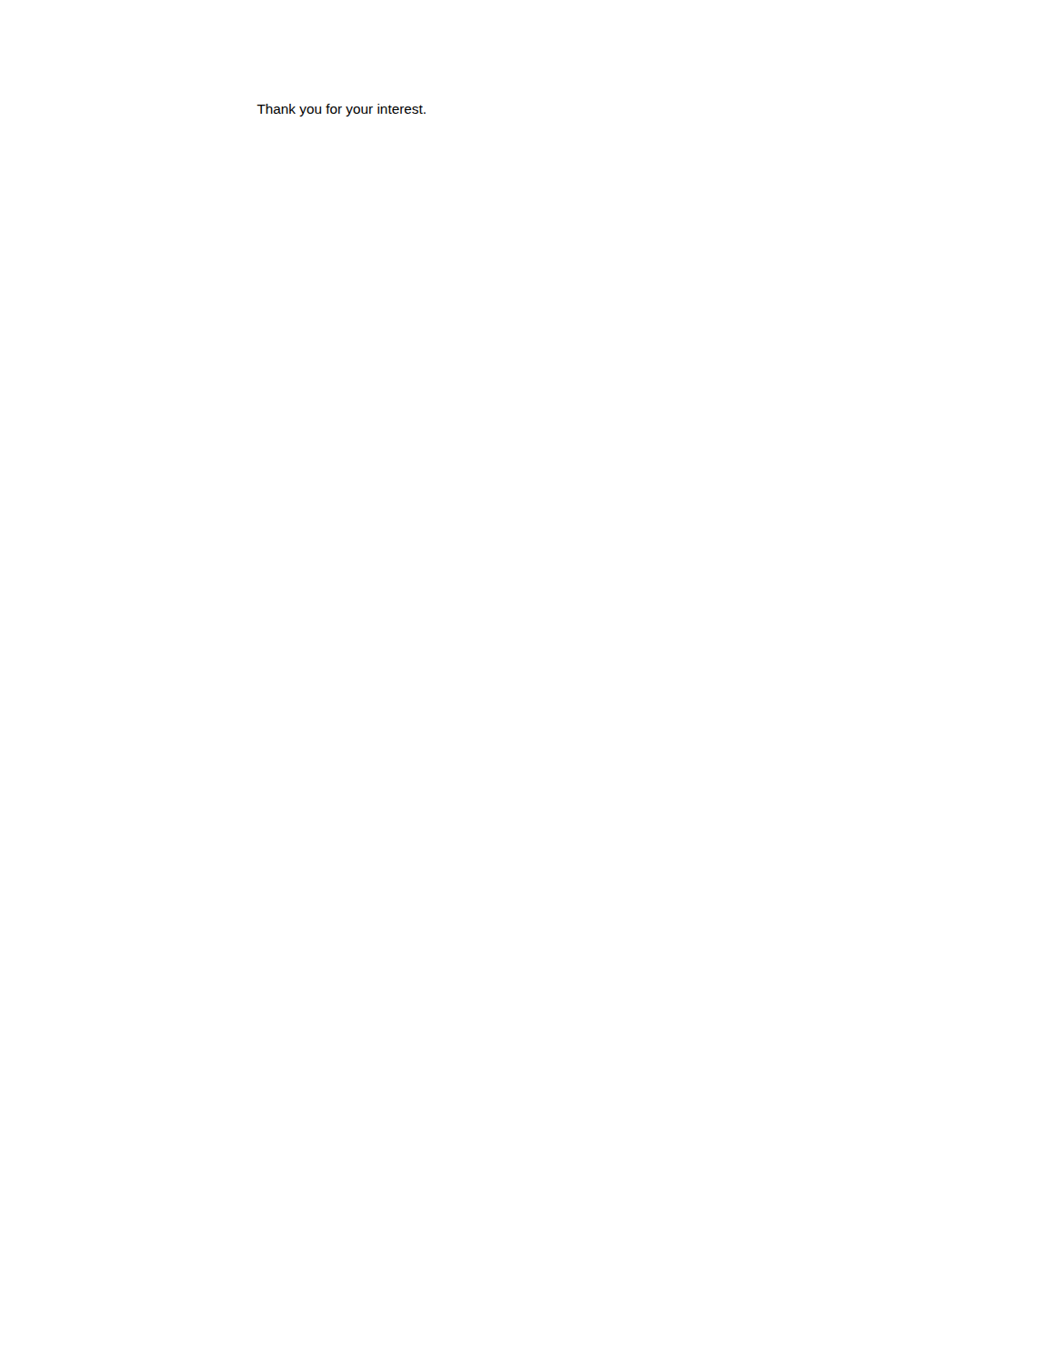Thank you for your interest.